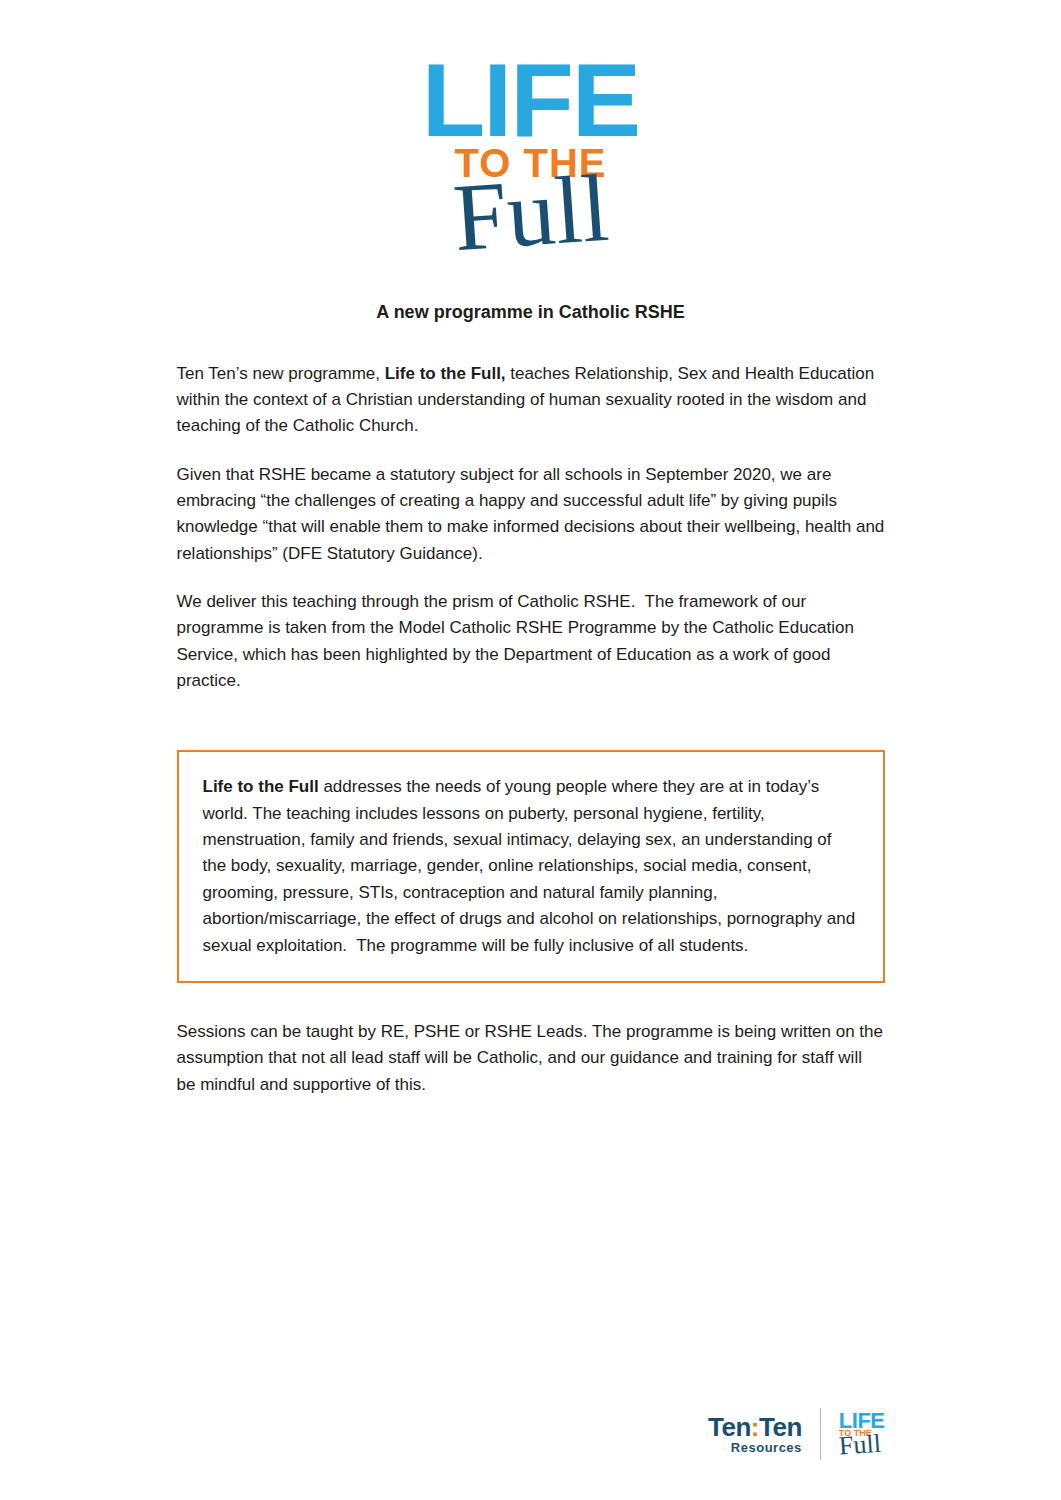LIFE TO THE Full
A new programme in Catholic RSHE
Ten Ten’s new programme, Life to the Full, teaches Relationship, Sex and Health Education within the context of a Christian understanding of human sexuality rooted in the wisdom and teaching of the Catholic Church.
Given that RSHE became a statutory subject for all schools in September 2020, we are embracing “the challenges of creating a happy and successful adult life” by giving pupils knowledge “that will enable them to make informed decisions about their wellbeing, health and relationships” (DFE Statutory Guidance).
We deliver this teaching through the prism of Catholic RSHE. The framework of our programme is taken from the Model Catholic RSHE Programme by the Catholic Education Service, which has been highlighted by the Department of Education as a work of good practice.
Life to the Full addresses the needs of young people where they are at in today’s world. The teaching includes lessons on puberty, personal hygiene, fertility, menstruation, family and friends, sexual intimacy, delaying sex, an understanding of the body, sexuality, marriage, gender, online relationships, social media, consent, grooming, pressure, STIs, contraception and natural family planning, abortion/miscarriage, the effect of drugs and alcohol on relationships, pornography and sexual exploitation. The programme will be fully inclusive of all students.
Sessions can be taught by RE, PSHE or RSHE Leads. The programme is being written on the assumption that not all lead staff will be Catholic, and our guidance and training for staff will be mindful and supportive of this.
Ten: Ten
Resources
LIFE TO THE Full